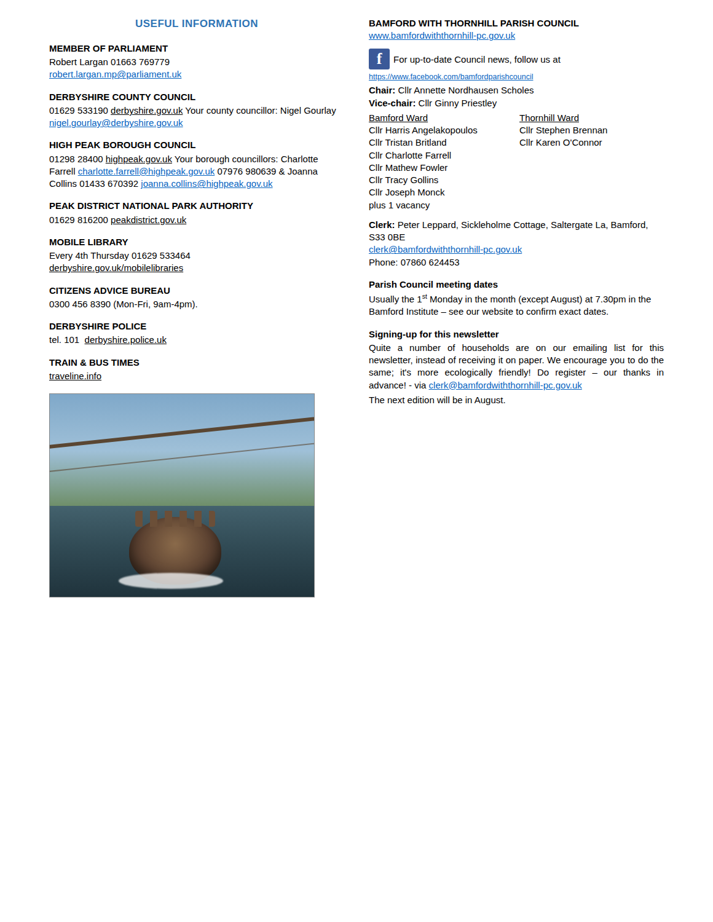USEFUL INFORMATION
Member of Parliament
Robert Largan 01663 769779
robert.largan.mp@parliament.uk
Derbyshire County Council
01629 533190 derbyshire.gov.uk Your county councillor: Nigel Gourlay
nigel.gourlay@derbyshire.gov.uk
High Peak Borough Council
01298 28400 highpeak.gov.uk Your borough councillors: Charlotte Farrell charlotte.farrell@highpeak.gov.uk 07976 980639 & Joanna Collins 01433 670392 joanna.collins@highpeak.gov.uk
Peak District National Park Authority
01629 816200 peakdistrict.gov.uk
Mobile Library
Every 4th Thursday 01629 533464
derbyshire.gov.uk/mobilelibraries
Citizens Advice Bureau
0300 456 8390 (Mon-Fri, 9am-4pm).
Derbyshire Police
tel. 101 derbyshire.police.uk
Train & Bus Times
traveline.info
Bamford with Thornhill Parish Council
www.bamfordwiththornhill-pc.gov.uk
f
For up-to-date Council news, follow us at
https://www.facebook.com/bamfordparishcouncil
Chair: Cllr Annette Nordhausen Scholes
Vice-chair: Cllr Ginny Priestley
Bamford Ward
Cllr Harris Angelakopoulos
Cllr Tristan Britland
Cllr Charlotte Farrell
Cllr Mathew Fowler
Cllr Tracy Gollins
Cllr Joseph Monck
plus 1 vacancy
Thornhill Ward
Cllr Stephen Brennan
Cllr Karen O'Connor
Clerk: Peter Leppard, Sickleholme Cottage, Saltergate La, Bamford, S33 0BE
clerk@bamfordwiththornhill-pc.gov.uk
Phone: 07860 624453
Parish Council meeting dates
Usually the 1st Monday in the month (except August) at 7.30pm in the Bamford Institute – see our website to confirm exact dates.
Signing-up for this newsletter
Quite a number of households are on our emailing list for this newsletter, instead of receiving it on paper. We encourage you to do the same; it's more ecologically friendly! Do register – our thanks in advance! - via clerk@bamfordwiththornhill-pc.gov.uk
The next edition will be in August.